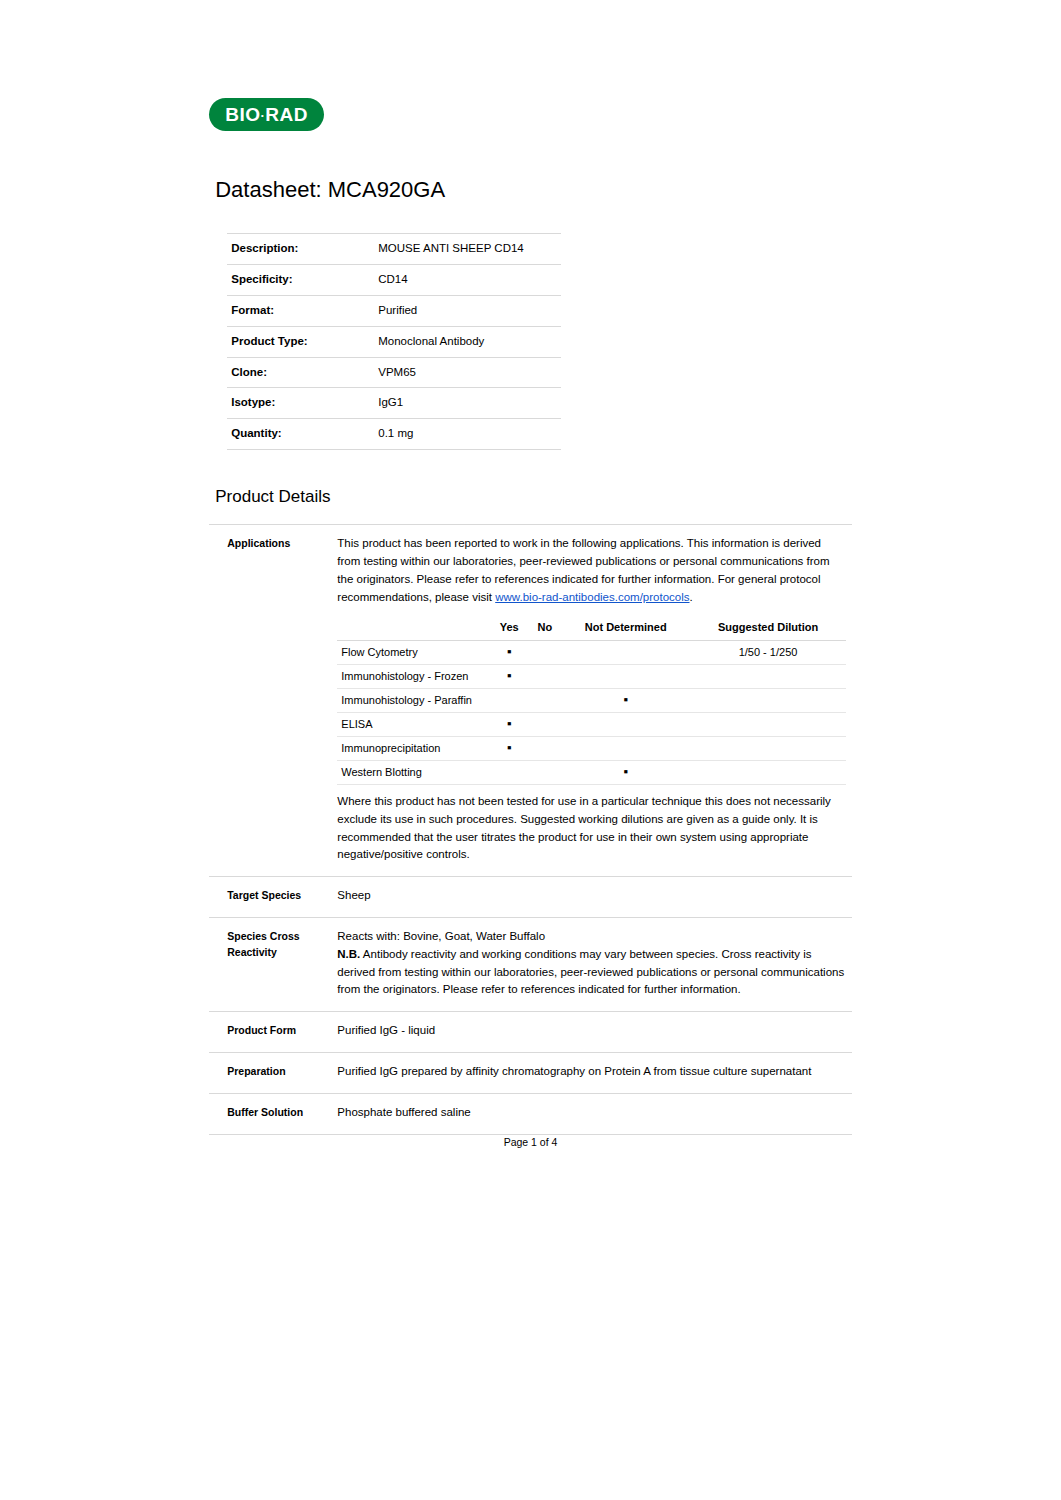BIO·RAD
Datasheet: MCA920GA
| Description: | MOUSE ANTI SHEEP CD14 |
| Specificity: | CD14 |
| Format: | Purified |
| Product Type: | Monoclonal Antibody |
| Clone: | VPM65 |
| Isotype: | IgG1 |
| Quantity: | 0.1 mg |
Product Details
| Applications | This product has been reported to work in the following applications. This information is derived from testing within our laboratories, peer-reviewed publications or personal communications from the originators. Please refer to references indicated for further information. For general protocol recommendations, please visit www.bio-rad-antibodies.com/protocols . / / Yes / No / Not Determined / Suggested Dilution / / --- / --- / --- / --- / --- / / Flow Cytometry / ▪ / / / 1/50 - 1/250 / / Immunohistology - Frozen / ▪ / / / / / Immunohistology - Paraffin / / / ▪ / / / ELISA / ▪ / / / / / Immunoprecipitation / ▪ / / / / / Western Blotting / / / ▪ / / Where this product has not been tested for use in a particular technique this does not necessarily exclude its use in such procedures. Suggested working dilutions are given as a guide only. It is recommended that the user titrates the product for use in their own system using appropriate negative/positive controls. |
| Target Species | Sheep |
| Species Cross Reactivity | Reacts with: Bovine, Goat, Water Buffalo N.B. Antibody reactivity and working conditions may vary between species. Cross reactivity is derived from testing within our laboratories, peer-reviewed publications or personal communications from the originators. Please refer to references indicated for further information. |
| Product Form | Purified IgG - liquid |
| Preparation | Purified IgG prepared by affinity chromatography on Protein A from tissue culture supernatant |
| Buffer Solution | Phosphate buffered saline |
Page 1 of 4